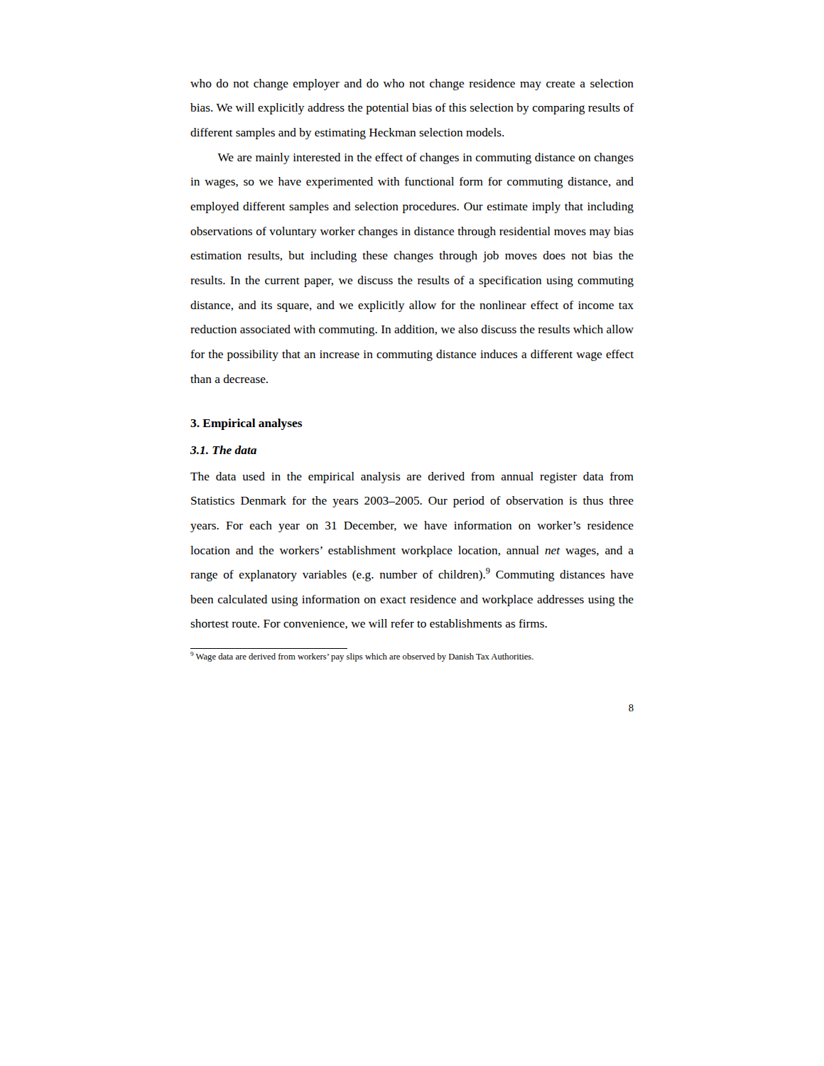who do not change employer and do who not change residence may create a selection bias. We will explicitly address the potential bias of this selection by comparing results of different samples and by estimating Heckman selection models.
We are mainly interested in the effect of changes in commuting distance on changes in wages, so we have experimented with functional form for commuting distance, and employed different samples and selection procedures. Our estimate imply that including observations of voluntary worker changes in distance through residential moves may bias estimation results, but including these changes through job moves does not bias the results. In the current paper, we discuss the results of a specification using commuting distance, and its square, and we explicitly allow for the nonlinear effect of income tax reduction associated with commuting. In addition, we also discuss the results which allow for the possibility that an increase in commuting distance induces a different wage effect than a decrease.
3. Empirical analyses
3.1. The data
The data used in the empirical analysis are derived from annual register data from Statistics Denmark for the years 2003–2005. Our period of observation is thus three years. For each year on 31 December, we have information on worker’s residence location and the workers’ establishment workplace location, annual net wages, and a range of explanatory variables (e.g. number of children).9 Commuting distances have been calculated using information on exact residence and workplace addresses using the shortest route. For convenience, we will refer to establishments as firms.
9 Wage data are derived from workers’ pay slips which are observed by Danish Tax Authorities.
8